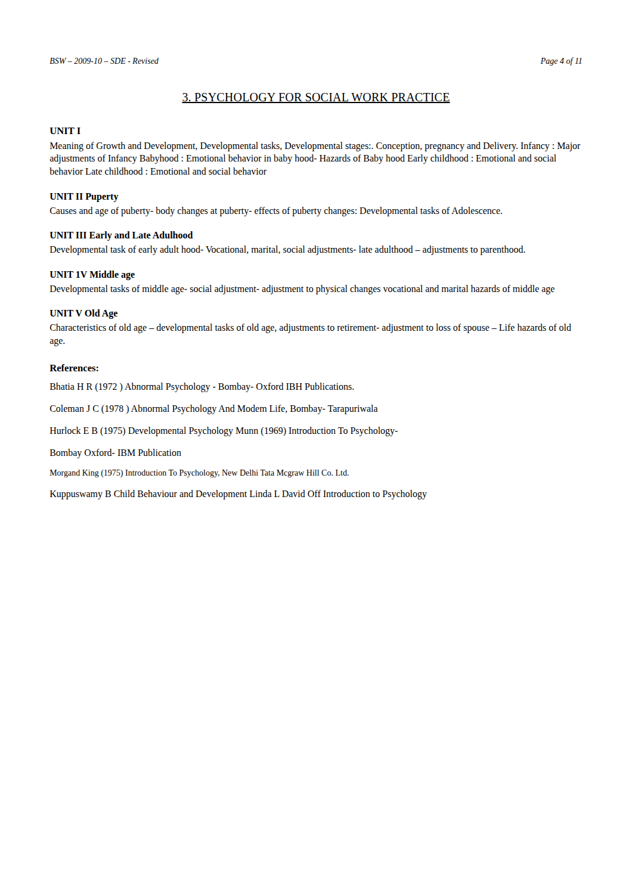BSW – 2009-10 – SDE - Revised Page 4 of 11
3. PSYCHOLOGY FOR SOCIAL WORK PRACTICE
UNIT I
Meaning of Growth and Development, Developmental tasks, Developmental stages:. Conception, pregnancy and Delivery. Infancy : Major adjustments of Infancy Babyhood : Emotional behavior in baby hood- Hazards of Baby hood Early childhood : Emotional and social behavior Late childhood : Emotional and social behavior
UNIT II Puperty
Causes and age of puberty- body changes at puberty- effects of puberty changes: Developmental tasks of Adolescence.
UNIT III Early and Late Adulhood
Developmental task of early adult hood- Vocational, marital, social adjustments- late adulthood – adjustments to parenthood.
UNIT 1V Middle age
Developmental tasks of middle age- social adjustment- adjustment to physical changes vocational and marital hazards of middle age
UNIT V Old Age
Characteristics of old age – developmental tasks of old age, adjustments to retirement- adjustment to loss of spouse – Life hazards of old age.
References:
Bhatia H R (1972 ) Abnormal Psychology - Bombay- Oxford IBH Publications.
Coleman J C (1978 ) Abnormal Psychology And Modem Life, Bombay- Tarapuriwala
Hurlock E B (1975) Developmental Psychology Munn (1969) Introduction To Psychology-
Bombay Oxford- IBM Publication
Morgand King (1975) Introduction To Psychology, New Delhi Tata Mcgraw Hill Co. Ltd.
Kuppuswamy B Child Behaviour and Development Linda L David Off Introduction to Psychology